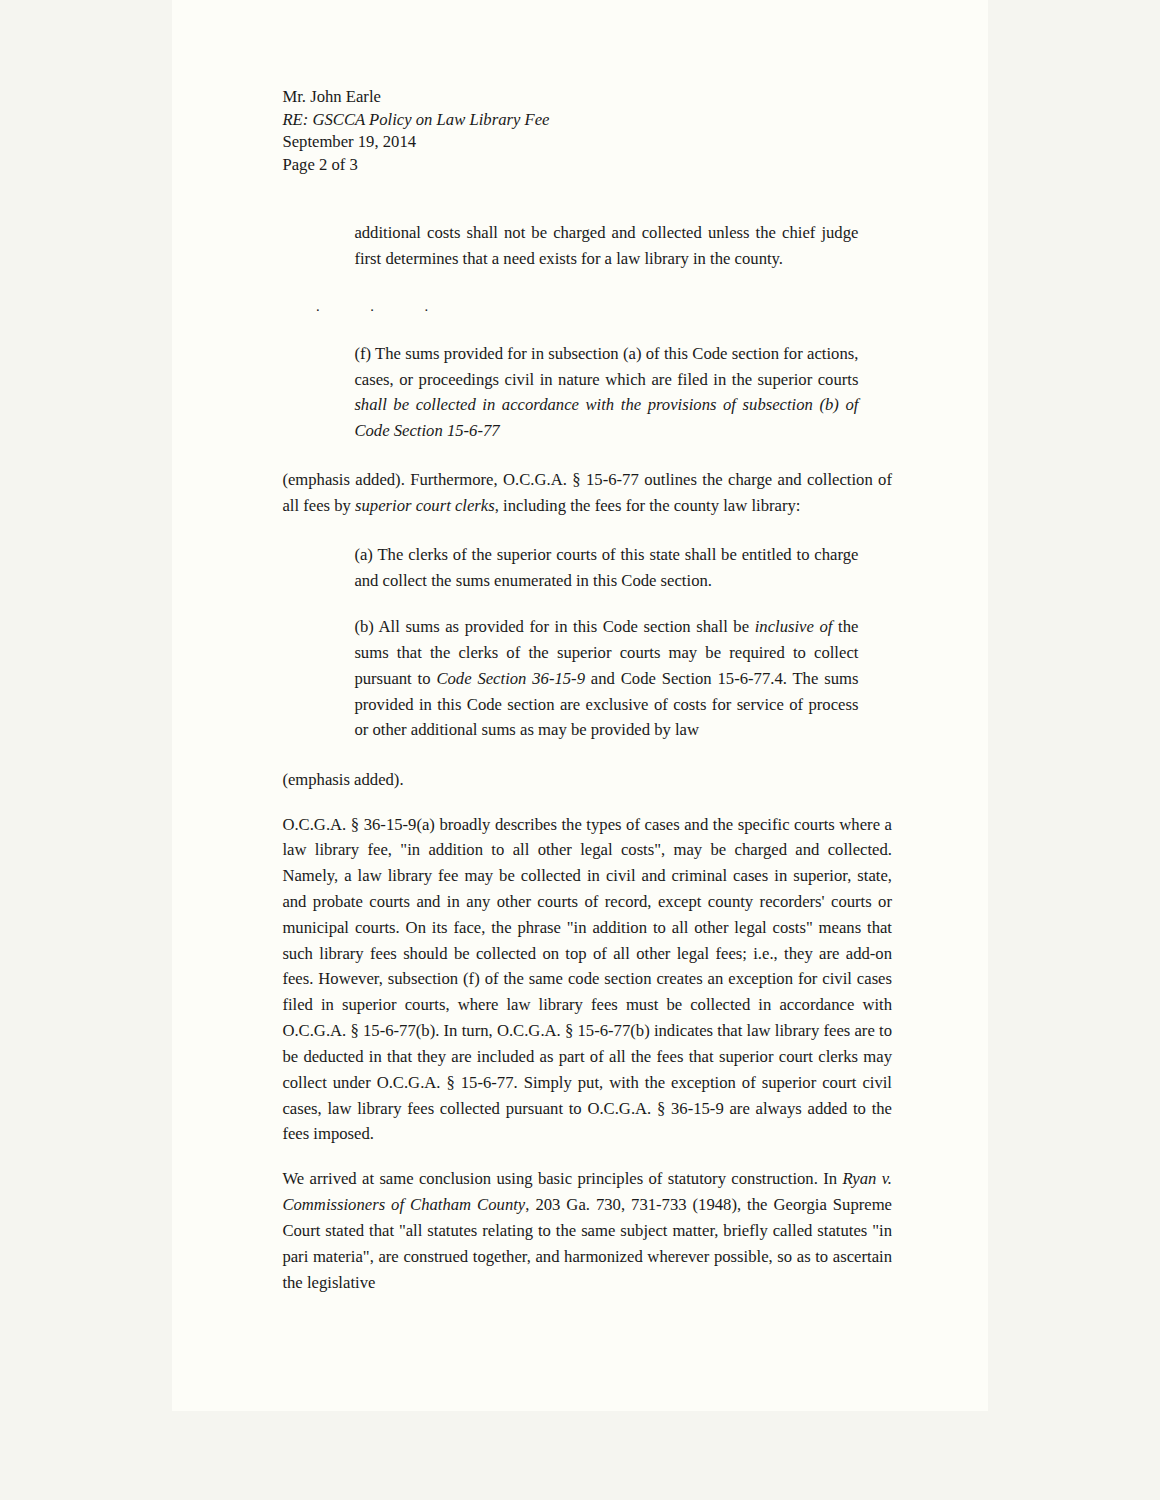Mr. John Earle RE: GSCCA Policy on Law Library Fee September 19, 2014 Page 2 of 3
additional costs shall not be charged and collected unless the chief judge first determines that a need exists for a law library in the county.
. . .
(f) The sums provided for in subsection (a) of this Code section for actions, cases, or proceedings civil in nature which are filed in the superior courts shall be collected in accordance with the provisions of subsection (b) of Code Section 15-6-77
(emphasis added). Furthermore, O.C.G.A. § 15-6-77 outlines the charge and collection of all fees by superior court clerks, including the fees for the county law library:
(a) The clerks of the superior courts of this state shall be entitled to charge and collect the sums enumerated in this Code section.
(b) All sums as provided for in this Code section shall be inclusive of the sums that the clerks of the superior courts may be required to collect pursuant to Code Section 36-15-9 and Code Section 15-6-77.4. The sums provided in this Code section are exclusive of costs for service of process or other additional sums as may be provided by law
(emphasis added).
O.C.G.A. § 36-15-9(a) broadly describes the types of cases and the specific courts where a law library fee, "in addition to all other legal costs", may be charged and collected. Namely, a law library fee may be collected in civil and criminal cases in superior, state, and probate courts and in any other courts of record, except county recorders' courts or municipal courts. On its face, the phrase "in addition to all other legal costs" means that such library fees should be collected on top of all other legal fees; i.e., they are add-on fees. However, subsection (f) of the same code section creates an exception for civil cases filed in superior courts, where law library fees must be collected in accordance with O.C.G.A. § 15-6-77(b). In turn, O.C.G.A. § 15-6-77(b) indicates that law library fees are to be deducted in that they are included as part of all the fees that superior court clerks may collect under O.C.G.A. § 15-6-77. Simply put, with the exception of superior court civil cases, law library fees collected pursuant to O.C.G.A. § 36-15-9 are always added to the fees imposed.
We arrived at same conclusion using basic principles of statutory construction. In Ryan v. Commissioners of Chatham County, 203 Ga. 730, 731-733 (1948), the Georgia Supreme Court stated that "all statutes relating to the same subject matter, briefly called statutes "in pari materia", are construed together, and harmonized wherever possible, so as to ascertain the legislative